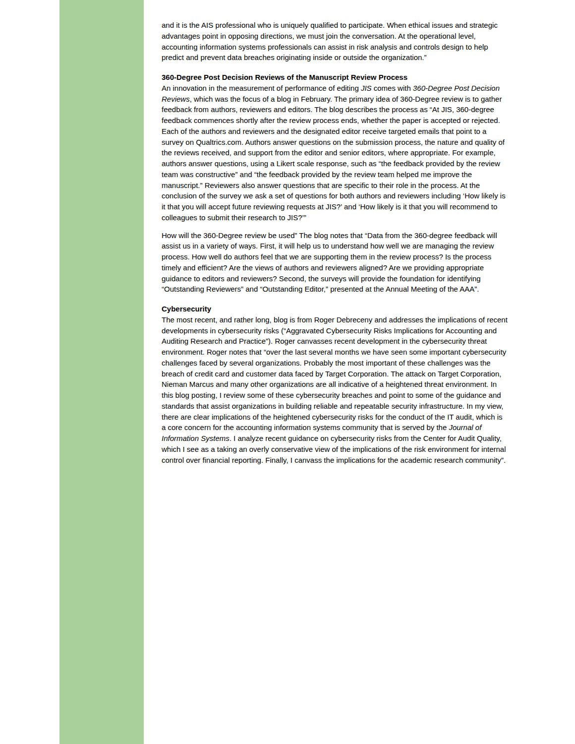and it is the AIS professional who is uniquely qualified to participate. When ethical issues and strategic advantages point in opposing directions, we must join the conversation. At the operational level, accounting information systems professionals can assist in risk analysis and controls design to help predict and prevent data breaches originating inside or outside the organization.”
360-Degree Post Decision Reviews of the Manuscript Review Process
An innovation in the measurement of performance of editing JIS comes with 360-Degree Post Decision Reviews, which was the focus of a blog in February. The primary idea of 360-Degree review is to gather feedback from authors, reviewers and editors. The blog describes the process as “At JIS, 360-degree feedback commences shortly after the review process ends, whether the paper is accepted or rejected. Each of the authors and reviewers and the designated editor receive targeted emails that point to a survey on Qualtrics.com. Authors answer questions on the submission process, the nature and quality of the reviews received, and support from the editor and senior editors, where appropriate. For example, authors answer questions, using a Likert scale response, such as “the feedback provided by the review team was constructive” and “the feedback provided by the review team helped me improve the manuscript.” Reviewers also answer questions that are specific to their role in the process. At the conclusion of the survey we ask a set of questions for both authors and reviewers including ‘How likely is it that you will accept future reviewing requests at JIS?’ and ‘How likely is it that you will recommend to colleagues to submit their research to JIS?’”
How will the 360-Degree review be used” The blog notes that “Data from the 360-degree feedback will assist us in a variety of ways. First, it will help us to understand how well we are managing the review process. How well do authors feel that we are supporting them in the review process? Is the process timely and efficient? Are the views of authors and reviewers aligned? Are we providing appropriate guidance to editors and reviewers? Second, the surveys will provide the foundation for identifying “Outstanding Reviewers” and “Outstanding Editor,” presented at the Annual Meeting of the AAA”.
Cybersecurity
The most recent, and rather long, blog is from Roger Debreceny and addresses the implications of recent developments in cybersecurity risks (“Aggravated Cybersecurity Risks Implications for Accounting and Auditing Research and Practice”). Roger canvasses recent development in the cybersecurity threat environment. Roger notes that “over the last several months we have seen some important cybersecurity challenges faced by several organizations. Probably the most important of these challenges was the breach of credit card and customer data faced by Target Corporation. The attack on Target Corporation, Nieman Marcus and many other organizations are all indicative of a heightened threat environment. In this blog posting, I review some of these cybersecurity breaches and point to some of the guidance and standards that assist organizations in building reliable and repeatable security infrastructure. In my view, there are clear implications of the heightened cybersecurity risks for the conduct of the IT audit, which is a core concern for the accounting information systems community that is served by the Journal of Information Systems. I analyze recent guidance on cybersecurity risks from the Center for Audit Quality, which I see as a taking an overly conservative view of the implications of the risk environment for internal control over financial reporting. Finally, I canvass the implications for the academic research community”.